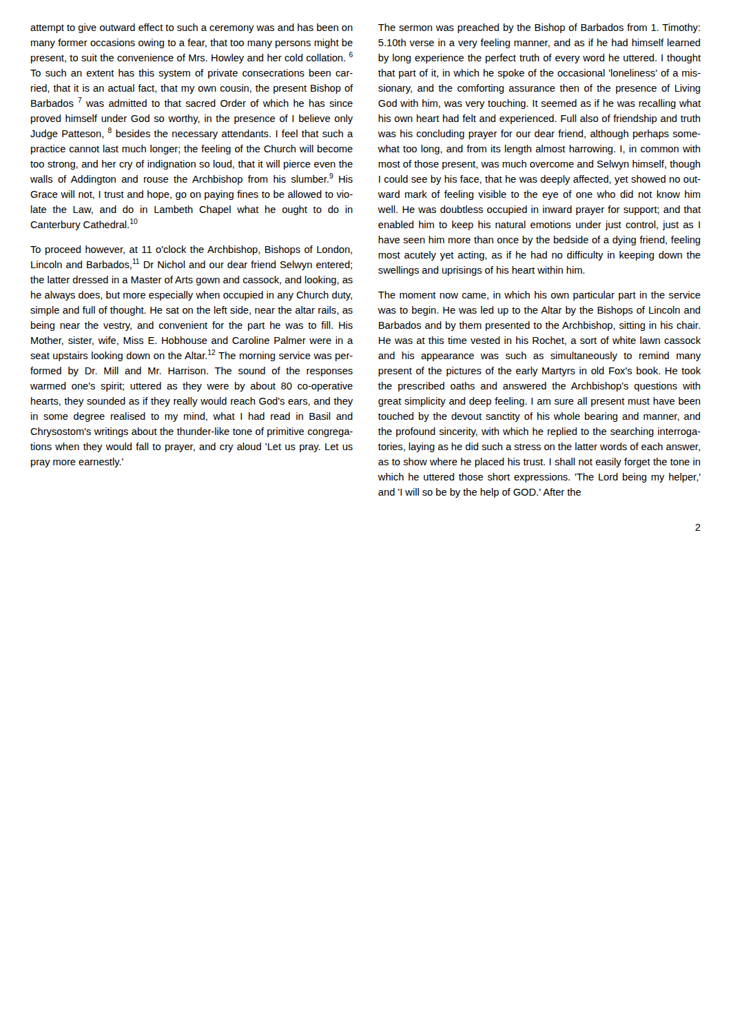attempt to give outward effect to such a ceremony was and has been on many former occasions owing to a fear, that too many persons might be present, to suit the convenience of Mrs. Howley and her cold collation. 6 To such an extent has this system of private consecrations been carried, that it is an actual fact, that my own cousin, the present Bishop of Barbados 7 was admitted to that sacred Order of which he has since proved himself under God so worthy, in the presence of I believe only Judge Patteson, 8 besides the necessary attendants. I feel that such a practice cannot last much longer; the feeling of the Church will become too strong, and her cry of indignation so loud, that it will pierce even the walls of Addington and rouse the Archbishop from his slumber.9 His Grace will not, I trust and hope, go on paying fines to be allowed to violate the Law, and do in Lambeth Chapel what he ought to do in Canterbury Cathedral.10
To proceed however, at 11 o'clock the Archbishop, Bishops of London, Lincoln and Barbados,11 Dr Nichol and our dear friend Selwyn entered; the latter dressed in a Master of Arts gown and cassock, and looking, as he always does, but more especially when occupied in any Church duty, simple and full of thought. He sat on the left side, near the altar rails, as being near the vestry, and convenient for the part he was to fill. His Mother, sister, wife, Miss E. Hobhouse and Caroline Palmer were in a seat upstairs looking down on the Altar.12 The morning service was performed by Dr. Mill and Mr. Harrison. The sound of the responses warmed one's spirit; uttered as they were by about 80 co-operative hearts, they sounded as if they really would reach God's ears, and they in some degree realised to my mind, what I had read in Basil and Chrysostom's writings about the thunder-like tone of primitive congregations when they would fall to prayer, and cry aloud 'Let us pray. Let us pray more earnestly.'
The sermon was preached by the Bishop of Barbados from 1. Timothy: 5.10th verse in a very feeling manner, and as if he had himself learned by long experience the perfect truth of every word he uttered. I thought that part of it, in which he spoke of the occasional 'loneliness' of a missionary, and the comforting assurance then of the presence of Living God with him, was very touching. It seemed as if he was recalling what his own heart had felt and experienced. Full also of friendship and truth was his concluding prayer for our dear friend, although perhaps somewhat too long, and from its length almost harrowing. I, in common with most of those present, was much overcome and Selwyn himself, though I could see by his face, that he was deeply affected, yet showed no outward mark of feeling visible to the eye of one who did not know him well. He was doubtless occupied in inward prayer for support; and that enabled him to keep his natural emotions under just control, just as I have seen him more than once by the bedside of a dying friend, feeling most acutely yet acting, as if he had no difficulty in keeping down the swellings and uprisings of his heart within him.
The moment now came, in which his own particular part in the service was to begin. He was led up to the Altar by the Bishops of Lincoln and Barbados and by them presented to the Archbishop, sitting in his chair. He was at this time vested in his Rochet, a sort of white lawn cassock and his appearance was such as simultaneously to remind many present of the pictures of the early Martyrs in old Fox's book. He took the prescribed oaths and answered the Archbishop's questions with great simplicity and deep feeling. I am sure all present must have been touched by the devout sanctity of his whole bearing and manner, and the profound sincerity, with which he replied to the searching interrogatories, laying as he did such a stress on the latter words of each answer, as to show where he placed his trust. I shall not easily forget the tone in which he uttered those short expressions. 'The Lord being my helper,' and 'I will so be by the help of GOD.' After the
2